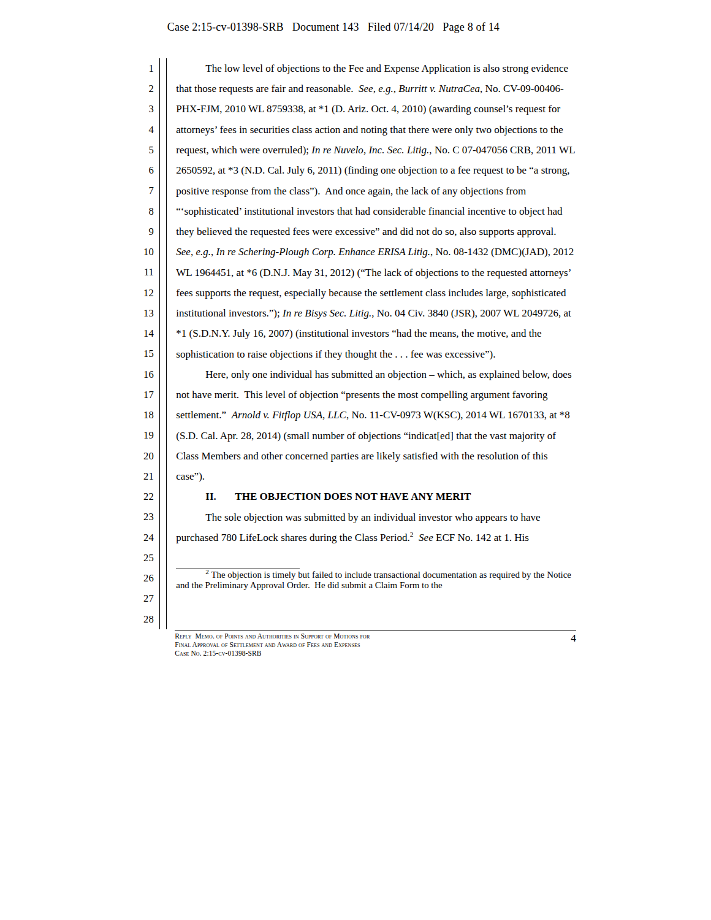Case 2:15-cv-01398-SRB Document 143 Filed 07/14/20 Page 8 of 14
1
2
3
4
5
6
7
8
9
10
11
12
13
14
15
16
17
18
19
20
21
22
23
24
25
26
27
28
The low level of objections to the Fee and Expense Application is also strong evidence that those requests are fair and reasonable. See, e.g., Burritt v. NutraCea, No. CV-09-00406-PHX-FJM, 2010 WL 8759338, at *1 (D. Ariz. Oct. 4, 2010) (awarding counsel’s request for attorneys’ fees in securities class action and noting that there were only two objections to the request, which were overruled); In re Nuvelo, Inc. Sec. Litig., No. C 07-047056 CRB, 2011 WL 2650592, at *3 (N.D. Cal. July 6, 2011) (finding one objection to a fee request to be “a strong, positive response from the class”). And once again, the lack of any objections from “‘sophisticated’ institutional investors that had considerable financial incentive to object had they believed the requested fees were excessive” and did not do so, also supports approval. See, e.g., In re Schering-Plough Corp. Enhance ERISA Litig., No. 08-1432 (DMC)(JAD), 2012 WL 1964451, at *6 (D.N.J. May 31, 2012) (“The lack of objections to the requested attorneys’ fees supports the request, especially because the settlement class includes large, sophisticated institutional investors.”); In re Bisys Sec. Litig., No. 04 Civ. 3840 (JSR), 2007 WL 2049726, at *1 (S.D.N.Y. July 16, 2007) (institutional investors “had the means, the motive, and the sophistication to raise objections if they thought the . . . fee was excessive”).
Here, only one individual has submitted an objection – which, as explained below, does not have merit. This level of objection “presents the most compelling argument favoring settlement.” Arnold v. Fitflop USA, LLC, No. 11-CV-0973 W(KSC), 2014 WL 1670133, at *8 (S.D. Cal. Apr. 28, 2014) (small number of objections “indicat[ed] that the vast majority of Class Members and other concerned parties are likely satisfied with the resolution of this case”).
II. THE OBJECTION DOES NOT HAVE ANY MERIT
The sole objection was submitted by an individual investor who appears to have purchased 780 LifeLock shares during the Class Period.2 See ECF No. 142 at 1. His
2 The objection is timely but failed to include transactional documentation as required by the Notice and the Preliminary Approval Order. He did submit a Claim Form to the
Reply Memo. of Points and Authorities in Support of Motions for
Final Approval of Settlement and Award of Fees and Expenses
Case No. 2:15-cv-01398-SRB
4